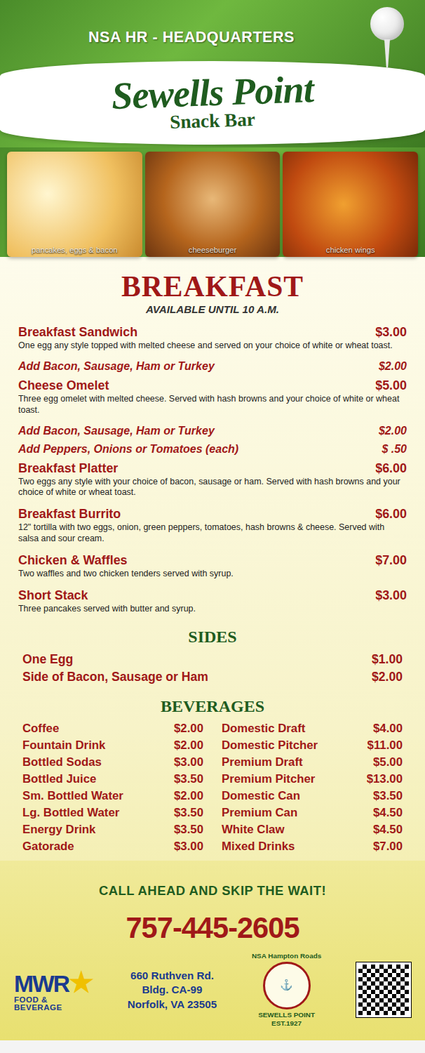NSA HR - HEADQUARTERS
Sewells Point
Snack Bar
pancakes, eggs & bacon
cheeseburger
chicken wings
BREAKFAST
AVAILABLE UNTIL 10 A.M.
Breakfast Sandwich$3.00
One egg any style topped with melted cheese and served on your choice of white or wheat toast.
Add Bacon, Sausage, Ham or Turkey$2.00
Cheese Omelet$5.00
Three egg omelet with melted cheese. Served with hash browns and your choice of white or wheat toast.
Add Bacon, Sausage, Ham or Turkey$2.00
Add Peppers, Onions or Tomatoes (each)$ .50
Breakfast Platter$6.00
Two eggs any style with your choice of bacon, sausage or ham. Served with hash browns and your choice of white or wheat toast.
Breakfast Burrito$6.00
12" tortilla with two eggs, onion, green peppers, tomatoes, hash browns & cheese. Served with salsa and sour cream.
Chicken & Waffles$7.00
Two waffles and two chicken tenders served with syrup.
Short Stack$3.00
Three pancakes served with butter and syrup.
SIDES
One Egg$1.00
Side of Bacon, Sausage or Ham$2.00
BEVERAGES
Coffee$2.00
Domestic Draft$4.00
Fountain Drink$2.00
Domestic Pitcher$11.00
Bottled Sodas$3.00
Premium Draft$5.00
Bottled Juice$3.50
Premium Pitcher$13.00
Sm. Bottled Water$2.00
Domestic Can$3.50
Lg. Bottled Water$3.50
Premium Can$4.50
Energy Drink$3.50
White Claw$4.50
Gatorade$3.00
Mixed Drinks$7.00
CALL AHEAD AND SKIP THE WAIT!
757-445-2605
MWR★
FOOD &
BEVERAGE
660 Ruthven Rd.
Bldg. CA-99
Norfolk, VA 23505
NSA Hampton Roads
⚓
SEWELLS POINT
EST.1927